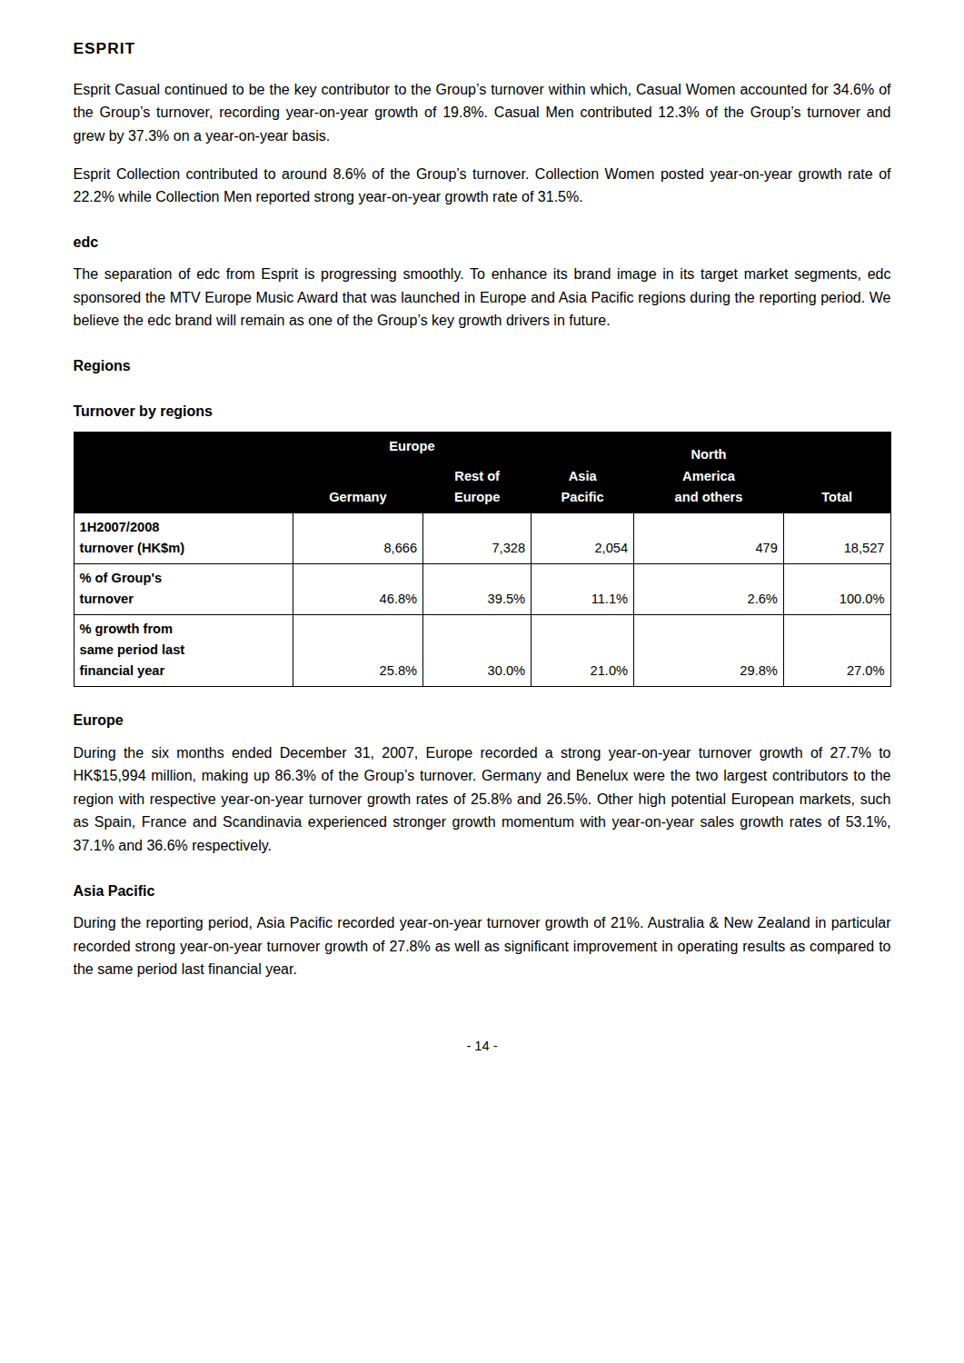ESPRIT
Esprit Casual continued to be the key contributor to the Group’s turnover within which, Casual Women accounted for 34.6% of the Group’s turnover, recording year-on-year growth of 19.8%. Casual Men contributed 12.3% of the Group’s turnover and grew by 37.3% on a year-on-year basis.
Esprit Collection contributed to around 8.6% of the Group’s turnover. Collection Women posted year-on-year growth rate of 22.2% while Collection Men reported strong year-on-year growth rate of 31.5%.
edc
The separation of edc from Esprit is progressing smoothly. To enhance its brand image in its target market segments, edc sponsored the MTV Europe Music Award that was launched in Europe and Asia Pacific regions during the reporting period. We believe the edc brand will remain as one of the Group’s key growth drivers in future.
Regions
Turnover by regions
| | Europe | Asia Pacific | North America and others | Total |
| --- | --- | --- | --- | --- |
| Germany | Rest of Europe |
| 1H2007/2008 turnover (HK$m) | 8,666 | 7,328 | 2,054 | 479 | 18,527 |
| % of Group's turnover | 46.8% | 39.5% | 11.1% | 2.6% | 100.0% |
| % growth from same period last financial year | 25.8% | 30.0% | 21.0% | 29.8% | 27.0% |
Europe
During the six months ended December 31, 2007, Europe recorded a strong year-on-year turnover growth of 27.7% to HK$15,994 million, making up 86.3% of the Group’s turnover. Germany and Benelux were the two largest contributors to the region with respective year-on-year turnover growth rates of 25.8% and 26.5%. Other high potential European markets, such as Spain, France and Scandinavia experienced stronger growth momentum with year-on-year sales growth rates of 53.1%, 37.1% and 36.6% respectively.
Asia Pacific
During the reporting period, Asia Pacific recorded year-on-year turnover growth of 21%. Australia & New Zealand in particular recorded strong year-on-year turnover growth of 27.8% as well as significant improvement in operating results as compared to the same period last financial year.
- 14 -